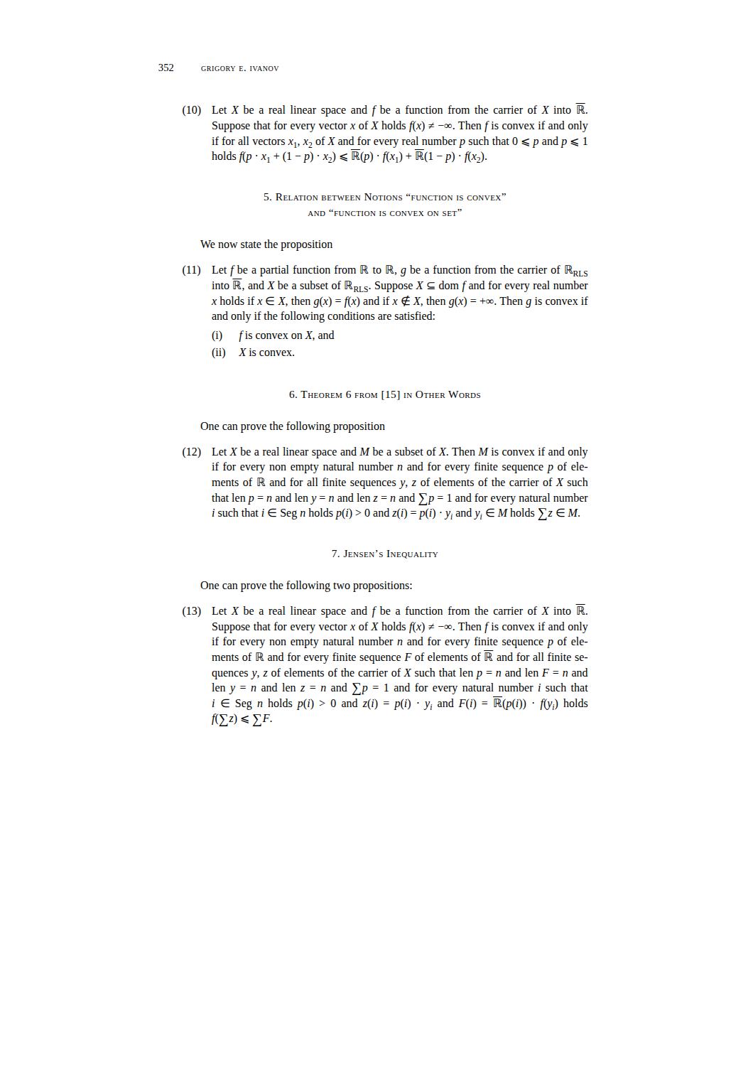352 grigory e. ivanov
(10)
Let X be a real linear space and f be a function from the carrier of X into ℝ. Suppose that for every vector x of X holds f(x) ≠ −∞. Then f is convex if and only if for all vectors x1, x2 of X and for every real number p such that 0 ⩽ p and p ⩽ 1 holds f(p · x1 + (1 − p) · x2) ⩽ ℝ(p) · f(x1) + ℝ(1 − p) · f(x2).
5. Relation between Notions “function is convex”
and “function is convex on set”
We now state the proposition
(11)
Let f be a partial function from ℝ to ℝ, g be a function from the carrier of ℝRLS into ℝ, and X be a subset of ℝRLS. Suppose X ⊆ dom f and for every real number x holds if x ∈ X, then g(x) = f(x) and if x ∉ X, then g(x) = +∞. Then g is convex if and only if the following conditions are satisfied:
(i) f is convex on X, and
(ii) X is convex.
6. Theorem 6 from [15] in Other Words
One can prove the following proposition
(12)
Let X be a real linear space and M be a subset of X. Then M is convex if and only if for every non empty natural number n and for every finite sequence p of elements of ℝ and for all finite sequences y, z of elements of the carrier of X such that len p = n and len y = n and len z = n and ∑p = 1 and for every natural number i such that i ∈ Seg n holds p(i) > 0 and z(i) = p(i) · yi and yi ∈ M holds ∑z ∈ M.
7. Jensen’s Inequality
One can prove the following two propositions:
(13)
Let X be a real linear space and f be a function from the carrier of X into ℝ. Suppose that for every vector x of X holds f(x) ≠ −∞. Then f is convex if and only if for every non empty natural number n and for every finite sequence p of elements of ℝ and for every finite sequence F of elements of ℝ and for all finite sequences y, z of elements of the carrier of X such that len p = n and len F = n and len y = n and len z = n and ∑p = 1 and for every natural number i such that i ∈ Seg n holds p(i) > 0 and z(i) = p(i) · yi and F(i) = ℝ(p(i)) · f(yi) holds f(∑z) ⩽ ∑F.